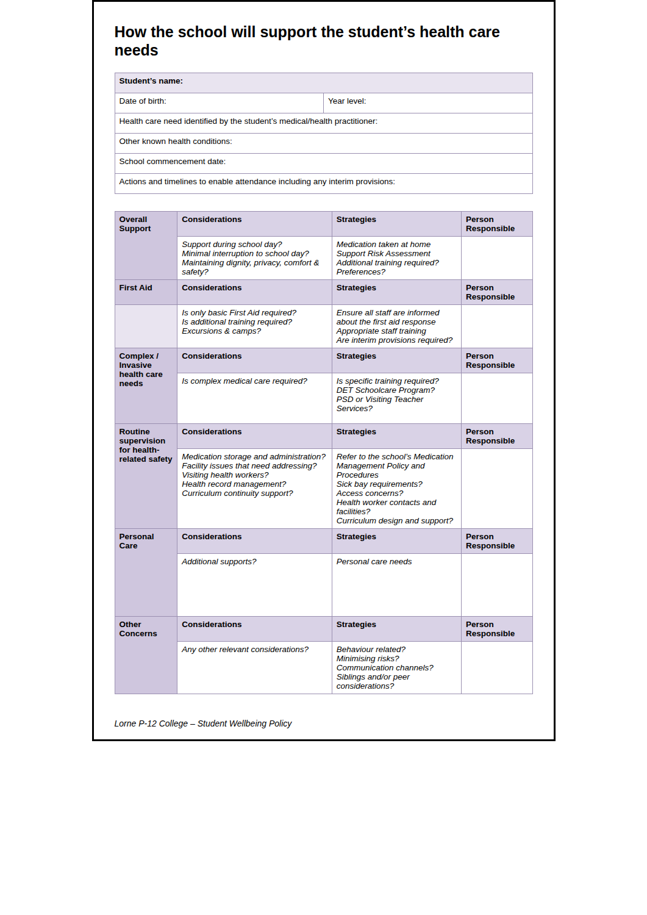How the school will support the student’s health care needs
| Student’s name: |
| Date of birth: | Year level: |
| Health care need identified by the student’s medical/health practitioner: |
| Other known health conditions: |
| School commencement date: |
| Actions and timelines to enable attendance including any interim provisions: |
| Overall Support | Considerations | Strategies | Person Responsible |
| Support during school day? Minimal interruption to school day? Maintaining dignity, privacy, comfort & safety? | Medication taken at home Support Risk Assessment Additional training required? Preferences? | |
| First Aid | Considerations | Strategies | Person Responsible |
| | Is only basic First Aid required? Is additional training required? Excursions & camps? | Ensure all staff are informed about the first aid response Appropriate staff training Are interim provisions required? | |
| Complex / Invasive health care needs | Considerations | Strategies | Person Responsible |
| Is complex medical care required? | Is specific training required? DET Schoolcare Program? PSD or Visiting Teacher Services? | |
| Routine supervision for health-related safety | Considerations | Strategies | Person Responsible |
| Medication storage and administration? Facility issues that need addressing? Visiting health workers? Health record management? Curriculum continuity support? | Refer to the school’s Medication Management Policy and Procedures Sick bay requirements? Access concerns? Health worker contacts and facilities? Curriculum design and support? | |
| Personal Care | Considerations | Strategies | Person Responsible |
| Additional supports? | Personal care needs | |
| Other Concerns | Considerations | Strategies | Person Responsible |
| Any other relevant considerations? | Behaviour related? Minimising risks? Communication channels? Siblings and/or peer considerations? | |
Lorne P-12 College – Student Wellbeing Policy